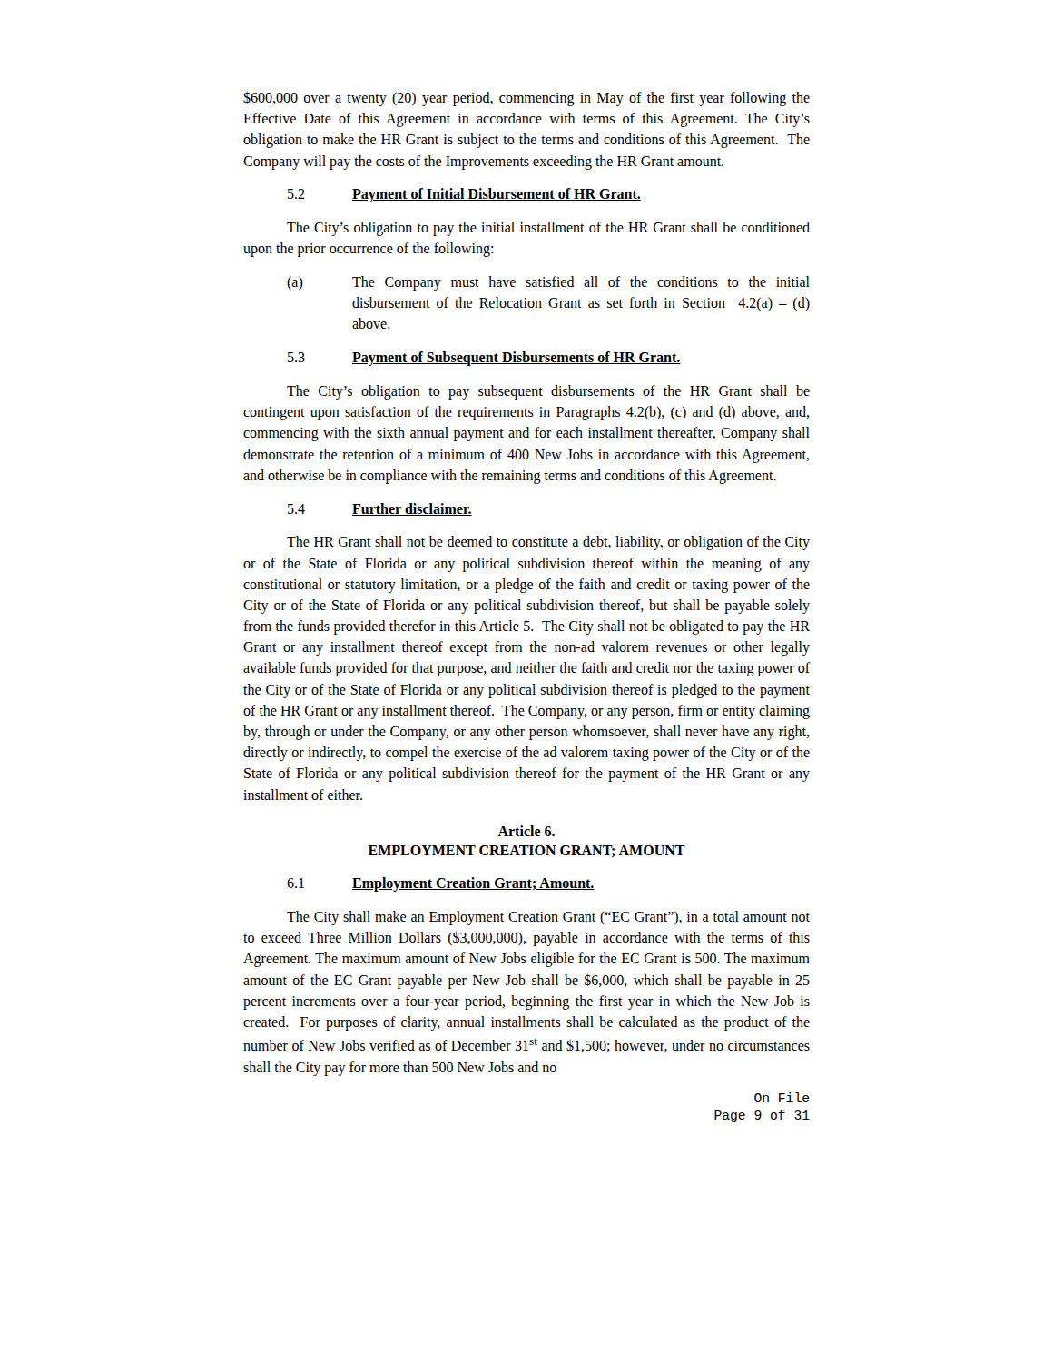$600,000 over a twenty (20) year period, commencing in May of the first year following the Effective Date of this Agreement in accordance with terms of this Agreement. The City’s obligation to make the HR Grant is subject to the terms and conditions of this Agreement. The Company will pay the costs of the Improvements exceeding the HR Grant amount.
5.2 Payment of Initial Disbursement of HR Grant.
The City’s obligation to pay the initial installment of the HR Grant shall be conditioned upon the prior occurrence of the following:
(a) The Company must have satisfied all of the conditions to the initial disbursement of the Relocation Grant as set forth in Section 4.2(a) – (d) above.
5.3 Payment of Subsequent Disbursements of HR Grant.
The City’s obligation to pay subsequent disbursements of the HR Grant shall be contingent upon satisfaction of the requirements in Paragraphs 4.2(b), (c) and (d) above, and, commencing with the sixth annual payment and for each installment thereafter, Company shall demonstrate the retention of a minimum of 400 New Jobs in accordance with this Agreement, and otherwise be in compliance with the remaining terms and conditions of this Agreement.
5.4 Further disclaimer.
The HR Grant shall not be deemed to constitute a debt, liability, or obligation of the City or of the State of Florida or any political subdivision thereof within the meaning of any constitutional or statutory limitation, or a pledge of the faith and credit or taxing power of the City or of the State of Florida or any political subdivision thereof, but shall be payable solely from the funds provided therefor in this Article 5. The City shall not be obligated to pay the HR Grant or any installment thereof except from the non-ad valorem revenues or other legally available funds provided for that purpose, and neither the faith and credit nor the taxing power of the City or of the State of Florida or any political subdivision thereof is pledged to the payment of the HR Grant or any installment thereof. The Company, or any person, firm or entity claiming by, through or under the Company, or any other person whomsoever, shall never have any right, directly or indirectly, to compel the exercise of the ad valorem taxing power of the City or of the State of Florida or any political subdivision thereof for the payment of the HR Grant or any installment of either.
Article 6.
EMPLOYMENT CREATION GRANT; AMOUNT
6.1 Employment Creation Grant; Amount.
The City shall make an Employment Creation Grant (“EC Grant”), in a total amount not to exceed Three Million Dollars ($3,000,000), payable in accordance with the terms of this Agreement. The maximum amount of New Jobs eligible for the EC Grant is 500. The maximum amount of the EC Grant payable per New Job shall be $6,000, which shall be payable in 25 percent increments over a four-year period, beginning the first year in which the New Job is created. For purposes of clarity, annual installments shall be calculated as the product of the number of New Jobs verified as of December 31st and $1,500; however, under no circumstances shall the City pay for more than 500 New Jobs and no
On File
Page 9 of 31